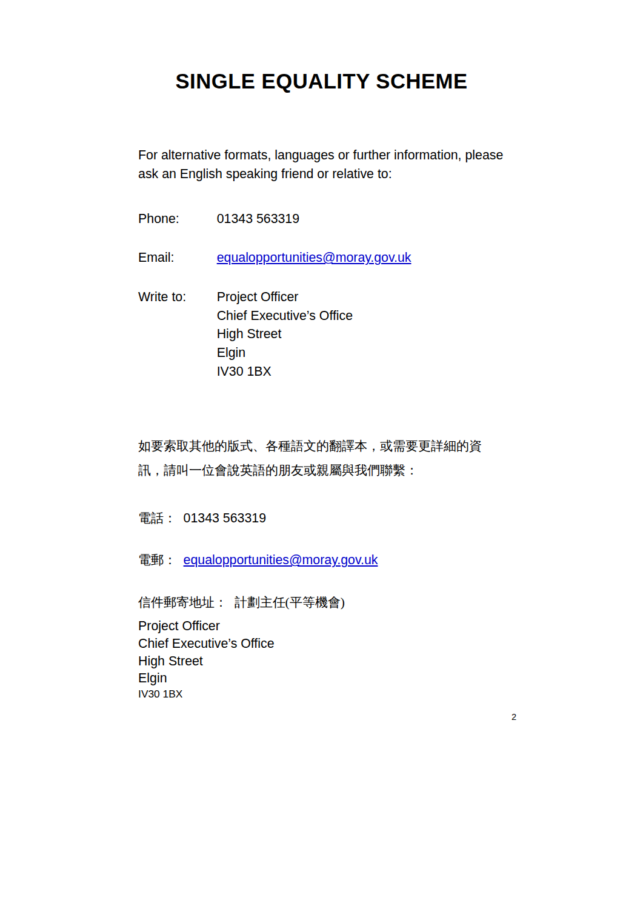SINGLE EQUALITY SCHEME
For alternative formats, languages or further information, please ask an English speaking friend or relative to:
Phone:
01343 563319
Email:
equalopportunities@moray.gov.uk
Write to:
Project Officer Chief Executive’s Office High Street Elgin IV30 1BX
如要索取其他的版式、各種語文的翻譯本，或需要更詳細的資訊，請叫一位會說英語的朋友或親屬與我們聯繫：
電話：01343 563319
電郵：equalopportunities@moray.gov.uk
信件郵寄地址：計劃主任(平等機會)
Project Officer
Chief Executive’s Office
High Street
Elgin
IV30 1BX
2